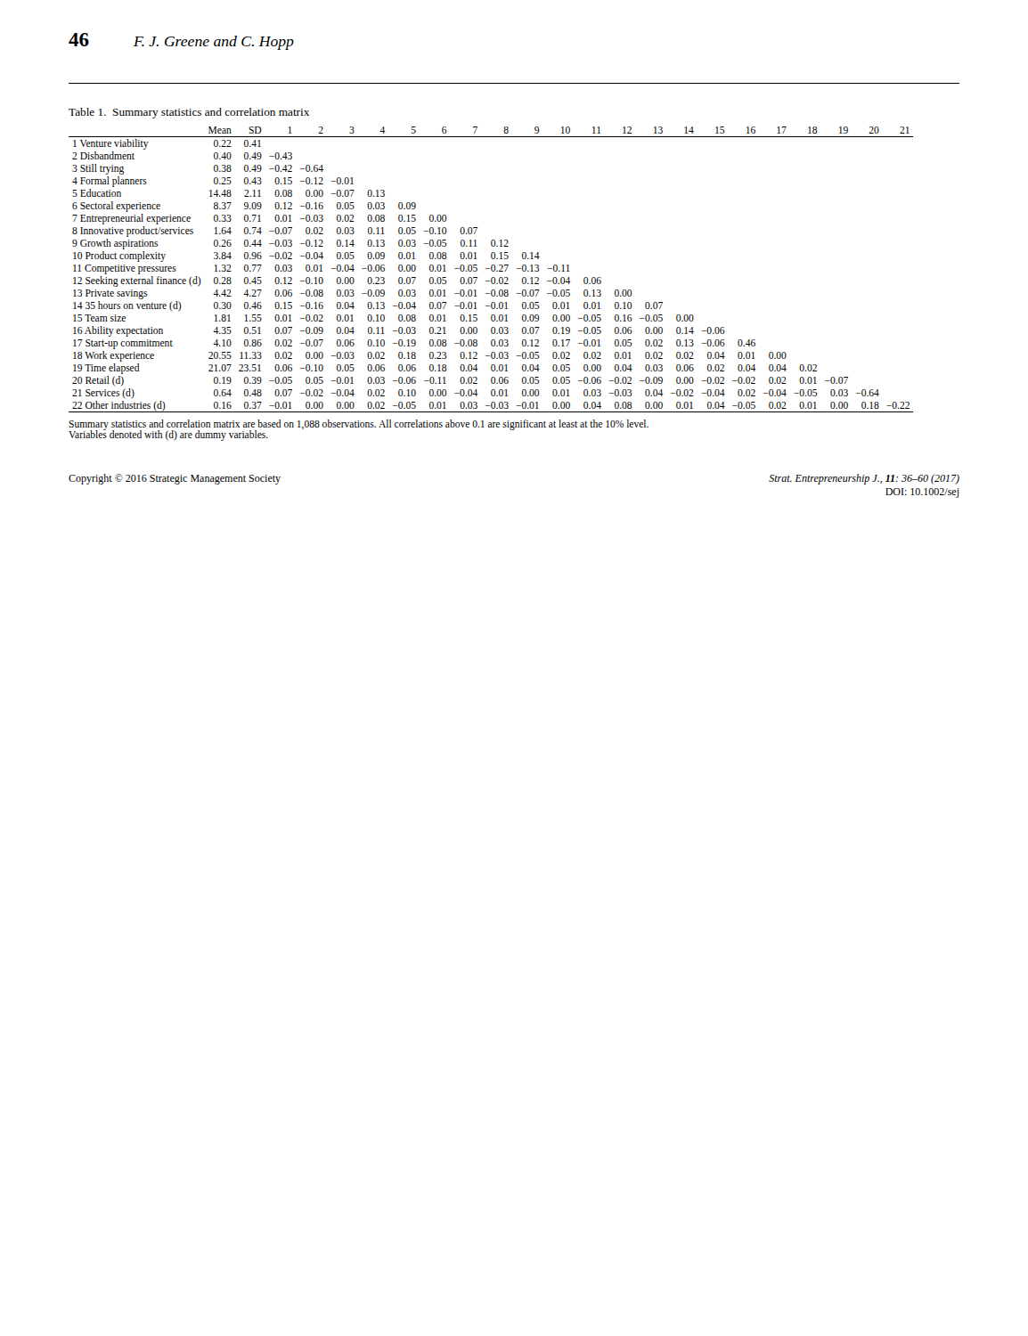46 F. J. Greene and C. Hopp
Table 1. Summary statistics and correlation matrix
| | Mean | SD | 1 | 2 | 3 | 4 | 5 | 6 | 7 | 8 | 9 | 10 | 11 | 12 | 13 | 14 | 15 | 16 | 17 | 18 | 19 | 20 | 21 |
| --- | --- | --- | --- | --- | --- | --- | --- | --- | --- | --- | --- | --- | --- | --- | --- | --- | --- | --- | --- | --- | --- | --- | --- |
| 1 Venture viability | 0.22 | 0.41 | | | | | | | | | | | | | | | | | | | | | |
| 2 Disbandment | 0.40 | 0.49 | −0.43 | | | | | | | | | | | | | | | | | | | | |
| 3 Still trying | 0.38 | 0.49 | −0.42 | −0.64 | | | | | | | | | | | | | | | | | | | |
| 4 Formal planners | 0.25 | 0.43 | 0.15 | −0.12 | −0.01 | | | | | | | | | | | | | | | | | | |
| 5 Education | 14.48 | 2.11 | 0.08 | 0.00 | −0.07 | 0.13 | | | | | | | | | | | | | | | | | |
| 6 Sectoral experience | 8.37 | 9.09 | 0.12 | −0.16 | 0.05 | 0.03 | 0.09 | | | | | | | | | | | | | | | | |
| 7 Entrepreneurial experience | 0.33 | 0.71 | 0.01 | −0.03 | 0.02 | 0.08 | 0.15 | 0.00 | | | | | | | | | | | | | | | |
| 8 Innovative product/services | 1.64 | 0.74 | −0.07 | 0.02 | 0.03 | 0.11 | 0.05 | −0.10 | 0.07 | | | | | | | | | | | | | | |
| 9 Growth aspirations | 0.26 | 0.44 | −0.03 | −0.12 | 0.14 | 0.13 | 0.03 | −0.05 | 0.11 | 0.12 | | | | | | | | | | | | | |
| 10 Product complexity | 3.84 | 0.96 | −0.02 | −0.04 | 0.05 | 0.09 | 0.01 | 0.08 | 0.01 | 0.15 | 0.14 | | | | | | | | | | | | |
| 11 Competitive pressures | 1.32 | 0.77 | 0.03 | 0.01 | −0.04 | −0.06 | 0.00 | 0.01 | −0.05 | −0.27 | −0.13 | −0.11 | | | | | | | | | | | |
| 12 Seeking external finance (d) | 0.28 | 0.45 | 0.12 | −0.10 | 0.00 | 0.23 | 0.07 | 0.05 | 0.07 | −0.02 | 0.12 | −0.04 | 0.06 | | | | | | | | | | |
| 13 Private savings | 4.42 | 4.27 | 0.06 | −0.08 | 0.03 | −0.09 | 0.03 | 0.01 | −0.01 | −0.08 | −0.07 | −0.05 | 0.13 | 0.00 | | | | | | | | | |
| 14 35 hours on venture (d) | 0.30 | 0.46 | 0.15 | −0.16 | 0.04 | 0.13 | −0.04 | 0.07 | −0.01 | −0.01 | 0.05 | 0.01 | 0.01 | 0.10 | 0.07 | | | | | | | | |
| 15 Team size | 1.81 | 1.55 | 0.01 | −0.02 | 0.01 | 0.10 | 0.08 | 0.01 | 0.15 | 0.01 | 0.09 | 0.00 | −0.05 | 0.16 | −0.05 | 0.00 | | | | | | | |
| 16 Ability expectation | 4.35 | 0.51 | 0.07 | −0.09 | 0.04 | 0.11 | −0.03 | 0.21 | 0.00 | 0.03 | 0.07 | 0.19 | −0.05 | 0.06 | 0.00 | 0.14 | −0.06 | | | | | | |
| 17 Start-up commitment | 4.10 | 0.86 | 0.02 | −0.07 | 0.06 | 0.10 | −0.19 | 0.08 | −0.08 | 0.03 | 0.12 | 0.17 | −0.01 | 0.05 | 0.02 | 0.13 | −0.06 | 0.46 | | | | | |
| 18 Work experience | 20.55 | 11.33 | 0.02 | 0.00 | −0.03 | 0.02 | 0.18 | 0.23 | 0.12 | −0.03 | −0.05 | 0.02 | 0.02 | 0.01 | 0.02 | 0.02 | 0.04 | 0.01 | 0.00 | | | | |
| 19 Time elapsed | 21.07 | 23.51 | 0.06 | −0.10 | 0.05 | 0.06 | 0.06 | 0.18 | 0.04 | 0.01 | 0.04 | 0.05 | 0.00 | 0.04 | 0.03 | 0.06 | 0.02 | 0.04 | 0.04 | 0.02 | | | |
| 20 Retail (d) | 0.19 | 0.39 | −0.05 | 0.05 | −0.01 | 0.03 | −0.06 | −0.11 | 0.02 | 0.06 | 0.05 | 0.05 | −0.06 | −0.02 | −0.09 | 0.00 | −0.02 | −0.02 | 0.02 | 0.01 | −0.07 | | |
| 21 Services (d) | 0.64 | 0.48 | 0.07 | −0.02 | −0.04 | 0.02 | 0.10 | 0.00 | −0.04 | 0.01 | 0.00 | 0.01 | 0.03 | −0.03 | 0.04 | −0.02 | −0.04 | 0.02 | −0.04 | −0.05 | 0.03 | −0.64 | |
| 22 Other industries (d) | 0.16 | 0.37 | −0.01 | 0.00 | 0.00 | 0.02 | −0.05 | 0.01 | 0.03 | −0.03 | −0.01 | 0.00 | 0.04 | 0.08 | 0.00 | 0.01 | 0.04 | −0.05 | 0.02 | 0.01 | 0.00 | 0.18 | −0.22 |
Summary statistics and correlation matrix are based on 1,088 observations. All correlations above 0.1 are significant at least at the 10% level. Variables denoted with (d) are dummy variables.
Copyright © 2016 Strategic Management Society
Strat. Entrepreneurship J., 11: 36–60 (2017)
DOI: 10.1002/sej